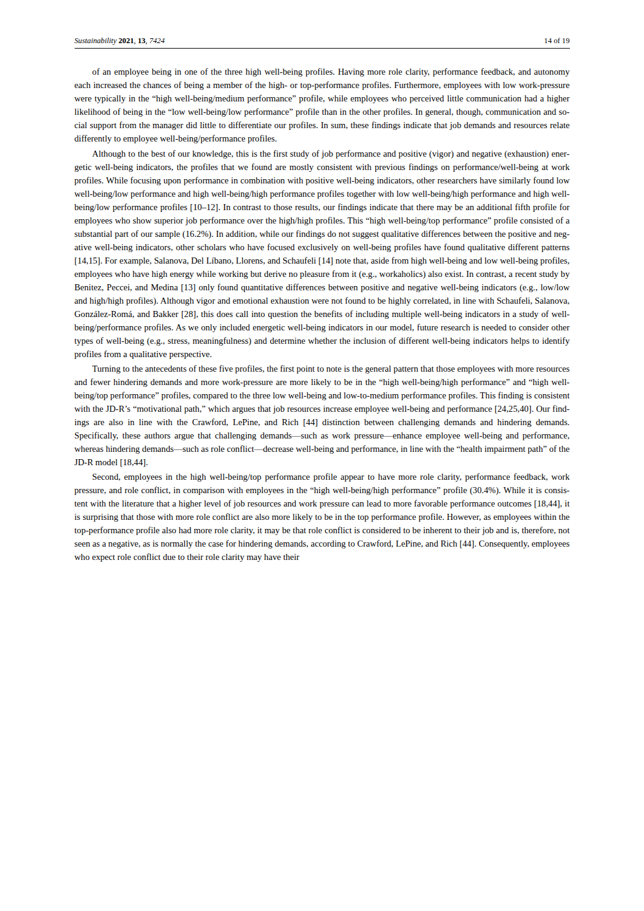Sustainability 2021, 13, 7424 14 of 19
of an employee being in one of the three high well-being profiles. Having more role clarity, performance feedback, and autonomy each increased the chances of being a member of the high- or top-performance profiles. Furthermore, employees with low work-pressure were typically in the “high well-being/medium performance” profile, while employees who perceived little communication had a higher likelihood of being in the “low well-being/low performance” profile than in the other profiles. In general, though, communication and social support from the manager did little to differentiate our profiles. In sum, these findings indicate that job demands and resources relate differently to employee well-being/performance profiles.
Although to the best of our knowledge, this is the first study of job performance and positive (vigor) and negative (exhaustion) energetic well-being indicators, the profiles that we found are mostly consistent with previous findings on performance/well-being at work profiles. While focusing upon performance in combination with positive well-being indicators, other researchers have similarly found low well-being/low performance and high well-being/high performance profiles together with low well-being/high performance and high well-being/low performance profiles [10–12]. In contrast to those results, our findings indicate that there may be an additional fifth profile for employees who show superior job performance over the high/high profiles. This “high well-being/top performance” profile consisted of a substantial part of our sample (16.2%). In addition, while our findings do not suggest qualitative differences between the positive and negative well-being indicators, other scholars who have focused exclusively on well-being profiles have found qualitative different patterns [14,15]. For example, Salanova, Del Líbano, Llorens, and Schaufeli [14] note that, aside from high well-being and low well-being profiles, employees who have high energy while working but derive no pleasure from it (e.g., workaholics) also exist. In contrast, a recent study by Benitez, Peccei, and Medina [13] only found quantitative differences between positive and negative well-being indicators (e.g., low/low and high/high profiles). Although vigor and emotional exhaustion were not found to be highly correlated, in line with Schaufeli, Salanova, González-Romá, and Bakker [28], this does call into question the benefits of including multiple well-being indicators in a study of well-being/performance profiles. As we only included energetic well-being indicators in our model, future research is needed to consider other types of well-being (e.g., stress, meaningfulness) and determine whether the inclusion of different well-being indicators helps to identify profiles from a qualitative perspective.
Turning to the antecedents of these five profiles, the first point to note is the general pattern that those employees with more resources and fewer hindering demands and more work-pressure are more likely to be in the “high well-being/high performance” and “high well-being/top performance” profiles, compared to the three low well-being and low-to-medium performance profiles. This finding is consistent with the JD-R’s “motivational path,” which argues that job resources increase employee well-being and performance [24,25,40]. Our findings are also in line with the Crawford, LePine, and Rich [44] distinction between challenging demands and hindering demands. Specifically, these authors argue that challenging demands—such as work pressure—enhance employee well-being and performance, whereas hindering demands—such as role conflict—decrease well-being and performance, in line with the “health impairment path” of the JD-R model [18,44].
Second, employees in the high well-being/top performance profile appear to have more role clarity, performance feedback, work pressure, and role conflict, in comparison with employees in the “high well-being/high performance” profile (30.4%). While it is consistent with the literature that a higher level of job resources and work pressure can lead to more favorable performance outcomes [18,44], it is surprising that those with more role conflict are also more likely to be in the top performance profile. However, as employees within the top-performance profile also had more role clarity, it may be that role conflict is considered to be inherent to their job and is, therefore, not seen as a negative, as is normally the case for hindering demands, according to Crawford, LePine, and Rich [44]. Consequently, employees who expect role conflict due to their role clarity may have their